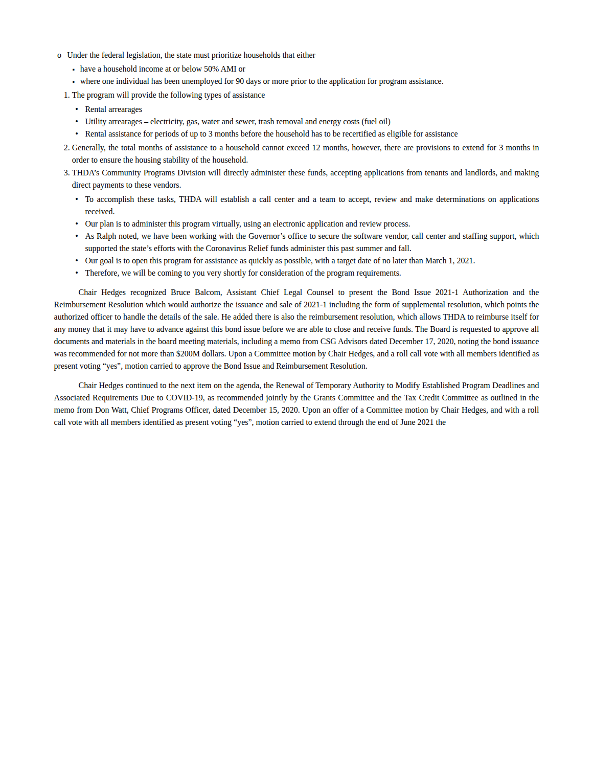Under the federal legislation, the state must prioritize households that either
have a household income at or below 50% AMI or
where one individual has been unemployed for 90 days or more prior to the application for program assistance.
The program will provide the following types of assistance
Rental arrearages
Utility arrearages – electricity, gas, water and sewer, trash removal and energy costs (fuel oil)
Rental assistance for periods of up to 3 months before the household has to be recertified as eligible for assistance
Generally, the total months of assistance to a household cannot exceed 12 months, however, there are provisions to extend for 3 months in order to ensure the housing stability of the household.
THDA’s Community Programs Division will directly administer these funds, accepting applications from tenants and landlords, and making direct payments to these vendors.
To accomplish these tasks, THDA will establish a call center and a team to accept, review and make determinations on applications received.
Our plan is to administer this program virtually, using an electronic application and review process.
As Ralph noted, we have been working with the Governor’s office to secure the software vendor, call center and staffing support, which supported the state’s efforts with the Coronavirus Relief funds administer this past summer and fall.
Our goal is to open this program for assistance as quickly as possible, with a target date of no later than March 1, 2021.
Therefore, we will be coming to you very shortly for consideration of the program requirements.
Chair Hedges recognized Bruce Balcom, Assistant Chief Legal Counsel to present the Bond Issue 2021-1 Authorization and the Reimbursement Resolution which would authorize the issuance and sale of 2021-1 including the form of supplemental resolution, which points the authorized officer to handle the details of the sale. He added there is also the reimbursement resolution, which allows THDA to reimburse itself for any money that it may have to advance against this bond issue before we are able to close and receive funds. The Board is requested to approve all documents and materials in the board meeting materials, including a memo from CSG Advisors dated December 17, 2020, noting the bond issuance was recommended for not more than $200M dollars. Upon a Committee motion by Chair Hedges, and a roll call vote with all members identified as present voting “yes”, motion carried to approve the Bond Issue and Reimbursement Resolution.
Chair Hedges continued to the next item on the agenda, the Renewal of Temporary Authority to Modify Established Program Deadlines and Associated Requirements Due to COVID-19, as recommended jointly by the Grants Committee and the Tax Credit Committee as outlined in the memo from Don Watt, Chief Programs Officer, dated December 15, 2020. Upon an offer of a Committee motion by Chair Hedges, and with a roll call vote with all members identified as present voting “yes”, motion carried to extend through the end of June 2021 the